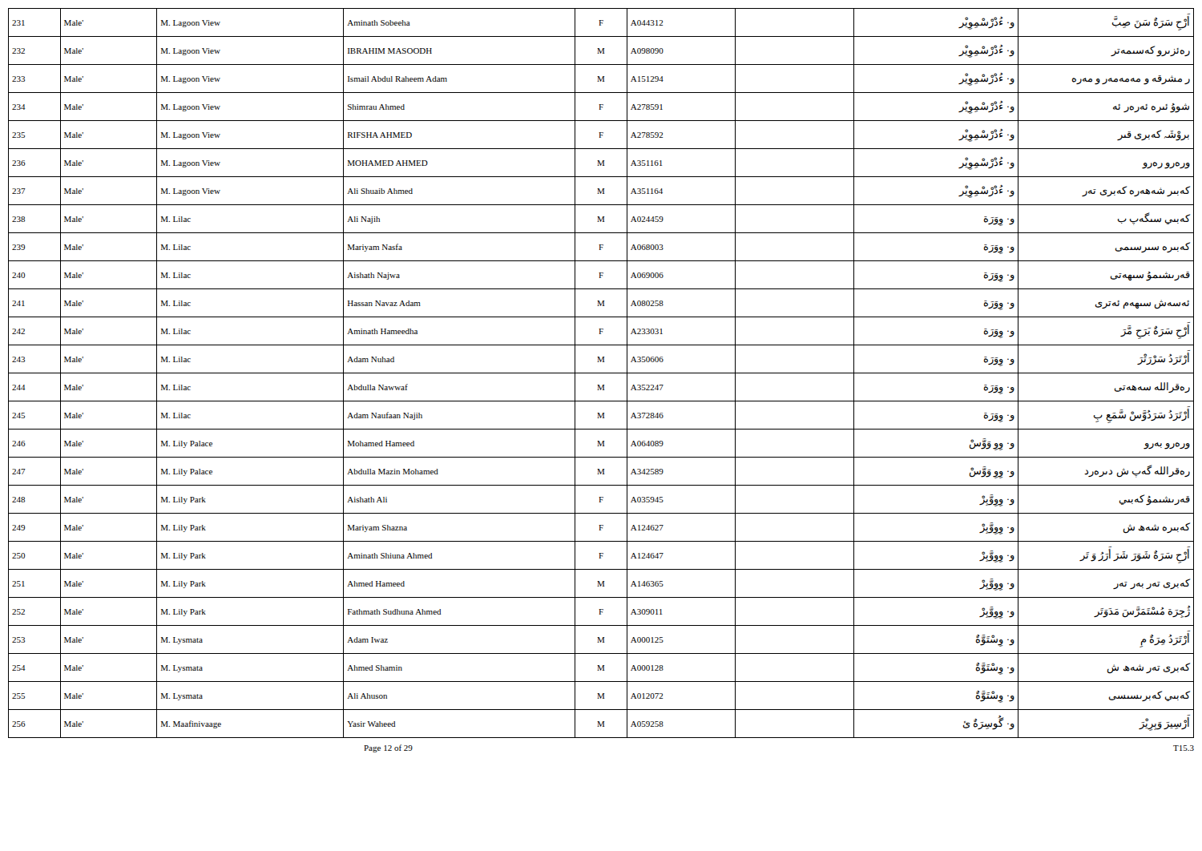| 231 | Male' | M. Lagoon View | Aminath Sobeeha | F | A044312 | | و· ءُدْرْسْمِوِيْر | أَرْحِ سَرَةٌ سَنَ صِبَّ |
| 232 | Male' | M. Lagoon View | IBRAHIM MASOODH | M | A098090 | | و· ءُدْرْسْمِوِيْر | رەئزىرو كەسىمەتر |
| 233 | Male' | M. Lagoon View | Ismail Abdul Raheem Adam | M | A151294 | | و· ءُدْرْسْمِوِيْر | ر مشرقه و مەمەمەر و مەرە |
| 234 | Male' | M. Lagoon View | Shimrau Ahmed | F | A278591 | | و· ءُدْرْسْمِوِيْر | شوۇ ئىرە ئەرەر ئە |
| 235 | Male' | M. Lagoon View | RIFSHA AHMED | F | A278592 | | و· ءُدْرْسْمِوِيْر | بروْشَہ كەبرى قىر |
| 236 | Male' | M. Lagoon View | MOHAMED AHMED | M | A351161 | | و· ءُدْرْسْمِوِيْر | ورەرو رەرو |
| 237 | Male' | M. Lagoon View | Ali Shuaib Ahmed | M | A351164 | | و· ءُدْرْسْمِوِيْر | كەبىر شەھەرە كەبرى تەر |
| 238 | Male' | M. Lilac | Ali Najih | M | A024459 | | و· وِوَرَة | كەبىي سىگەپ ب |
| 239 | Male' | M. Lilac | Mariyam Nasfa | F | A068003 | | و· وِوَرَة | كەبىرە سىرسىمى |
| 240 | Male' | M. Lilac | Aishath Najwa | F | A069006 | | و· وِوَرَة | قەرىشىمۇ سىھەتى |
| 241 | Male' | M. Lilac | Hassan Navaz Adam | M | A080258 | | و· وِوَرَة | ئەسەش سىھەم ئەترى |
| 242 | Male' | M. Lilac | Aminath Hameedha | F | A233031 | | و· وِوَرَة | أَرْحِ سَرَةٌ بَرَحِ مَّرَ |
| 243 | Male' | M. Lilac | Adam Nuhad | M | A350606 | | و· وِوَرَة | أَرْتَرَدُ سَرْرَتْرَ |
| 244 | Male' | M. Lilac | Abdulla Nawwaf | M | A352247 | | و· وِوَرَة | رەقراللە سەھەتى |
| 245 | Male' | M. Lilac | Adam Naufaan Najih | M | A372846 | | و· وِوَرَة | أَرْتَرَدُ سَرَدُوَّسْ سَّمَعِ بِ |
| 246 | Male' | M. Lily Palace | Mohamed Hameed | M | A064089 | | و· وِوِ وَوَّسْ | ورەرو بەرو |
| 247 | Male' | M. Lily Palace | Abdulla Mazin Mohamed | M | A342589 | | و· وِوِ وَوَّسْ | رەقراللە گەپ ش دىرەرد |
| 248 | Male' | M. Lily Park | Aishath Ali | F | A035945 | | و· وِوِوَّبِرْ | قەرىشىمۇ كەبىي |
| 249 | Male' | M. Lily Park | Mariyam Shazna | F | A124627 | | و· وِوِوَّبِرْ | كەبىرە شەھ ش |
| 250 | Male' | M. Lily Park | Aminath Shiuna Ahmed | F | A124647 | | و· وِوِوَّبِرْ | أَرْحِ سَرَةٌ شَوَرَ شَرَ أَرَرُ وَ تَر |
| 251 | Male' | M. Lily Park | Ahmed Hameed | M | A146365 | | و· وِوِوَّبِرْ | كەبرى تەر بەر تەر |
| 252 | Male' | M. Lily Park | Fathmath Sudhuna Ahmed | F | A309011 | | و· وِوِوَّبِرْ | ژُجِرَة مُسْتَمَرَّسَ مَدَوَتَر |
| 253 | Male' | M. Lysmata | Adam Iwaz | M | A000125 | | و· وِسْتَوَّةٌ | أَرْتَرَدُ مِرَةٌ مِ |
| 254 | Male' | M. Lysmata | Ahmed Shamin | M | A000128 | | و· وِسْتَوَّةٌ | كەبرى تەر شەھ ش |
| 255 | Male' | M. Lysmata | Ali Ahuson | M | A012072 | | و· وِسْتَوَّةٌ | كەبىي كەبرىسىسى |
| 256 | Male' | M. Maafinivaage | Yasir Waheed | M | A059258 | | و· گُوسِرَةٌ ئ | أَرْسِيرَ وَبِرِيْرَ |
Page 12 of 29 T15.3